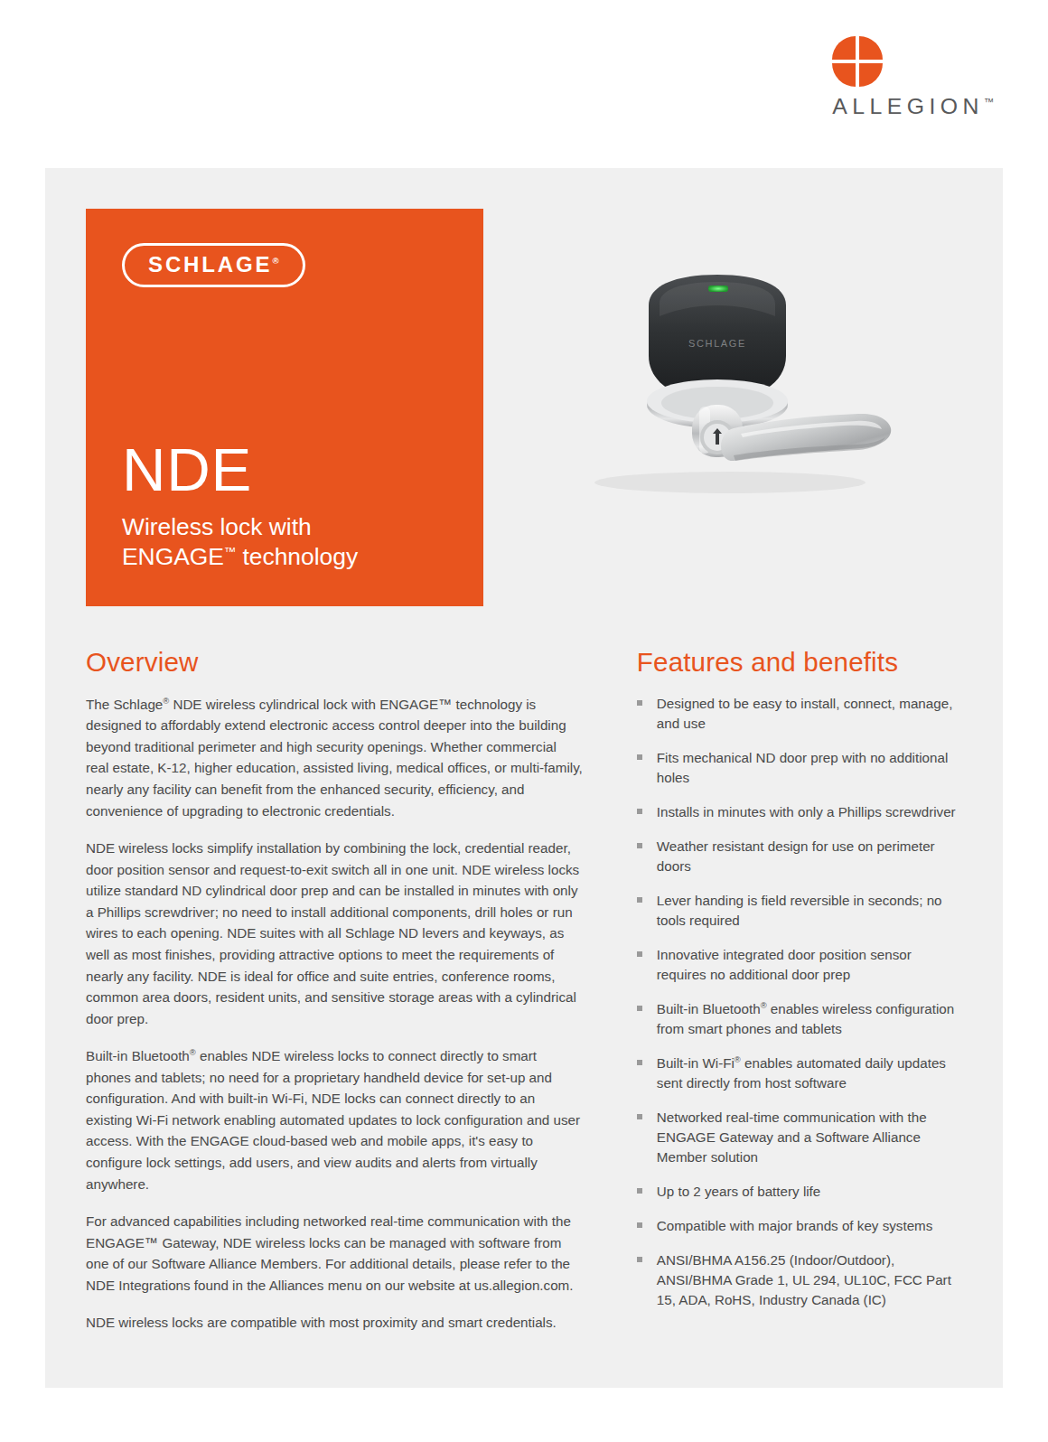ALLEGION™
SCHLAGE®
NDE
Wireless lock with
ENGAGE™ technology
SCHLAGE
Overview
The Schlage® NDE wireless cylindrical lock with ENGAGE™ technology is designed to affordably extend electronic access control deeper into the building beyond traditional perimeter and high security openings. Whether commercial real estate, K-12, higher education, assisted living, medical offices, or multi-family, nearly any facility can benefit from the enhanced security, efficiency, and convenience of upgrading to electronic credentials.
NDE wireless locks simplify installation by combining the lock, credential reader, door position sensor and request-to-exit switch all in one unit. NDE wireless locks utilize standard ND cylindrical door prep and can be installed in minutes with only a Phillips screwdriver; no need to install additional components, drill holes or run wires to each opening. NDE suites with all Schlage ND levers and keyways, as well as most finishes, providing attractive options to meet the requirements of nearly any facility. NDE is ideal for office and suite entries, conference rooms, common area doors, resident units, and sensitive storage areas with a cylindrical door prep.
Built-in Bluetooth® enables NDE wireless locks to connect directly to smart phones and tablets; no need for a proprietary handheld device for set-up and configuration. And with built-in Wi-Fi, NDE locks can connect directly to an existing Wi-Fi network enabling automated updates to lock configuration and user access. With the ENGAGE cloud-based web and mobile apps, it's easy to configure lock settings, add users, and view audits and alerts from virtually anywhere.
For advanced capabilities including networked real-time communication with the ENGAGE™ Gateway, NDE wireless locks can be managed with software from one of our Software Alliance Members. For additional details, please refer to the NDE Integrations found in the Alliances menu on our website at us.allegion.com.
NDE wireless locks are compatible with most proximity and smart credentials.
Features and benefits
Designed to be easy to install, connect, manage, and use
Fits mechanical ND door prep with no additional holes
Installs in minutes with only a Phillips screwdriver
Weather resistant design for use on perimeter doors
Lever handing is field reversible in seconds; no tools required
Innovative integrated door position sensor requires no additional door prep
Built-in Bluetooth® enables wireless configuration from smart phones and tablets
Built-in Wi-Fi® enables automated daily updates sent directly from host software
Networked real-time communication with the ENGAGE Gateway and a Software Alliance Member solution
Up to 2 years of battery life
Compatible with major brands of key systems
ANSI/BHMA A156.25 (Indoor/Outdoor), ANSI/BHMA Grade 1, UL 294, UL10C, FCC Part 15, ADA, RoHS, Industry Canada (IC)